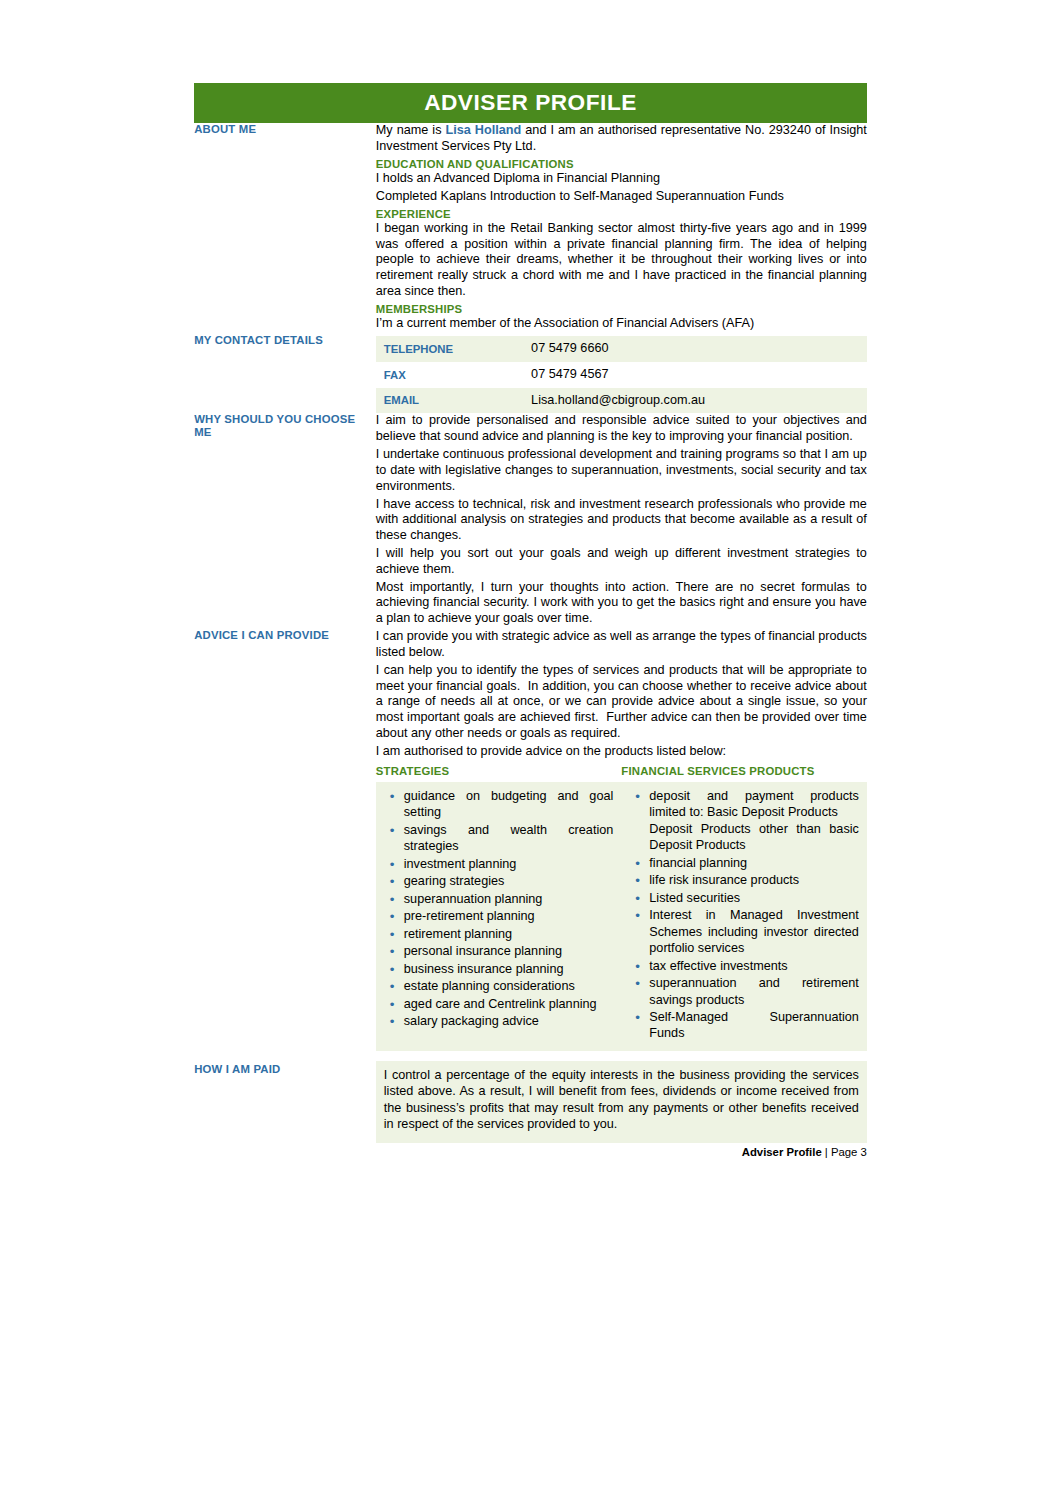ADVISER PROFILE
| ABOUT ME | My name is Lisa Holland and I am an authorised representative No. 293240 of Insight Investment Services Pty Ltd. EDUCATION AND QUALIFICATIONS I holds an Advanced Diploma in Financial Planning Completed Kaplans Introduction to Self-Managed Superannuation Funds EXPERIENCE I began working in the Retail Banking sector almost thirty-five years ago and in 1999 was offered a position within a private financial planning firm. The idea of helping people to achieve their dreams, whether it be throughout their working lives or into retirement really struck a chord with me and I have practiced in the financial planning area since then. MEMBERSHIPS I’m a current member of the Association of Financial Advisers (AFA) |
| MY CONTACT DETAILS | / TELEPHONE / 07 5479 6660 / / FAX / 07 5479 4567 / / EMAIL / Lisa.holland@cbigroup.com.au / |
| WHY SHOULD YOU CHOOSE ME | I aim to provide personalised and responsible advice suited to your objectives and believe that sound advice and planning is the key to improving your financial position. I undertake continuous professional development and training programs so that I am up to date with legislative changes to superannuation, investments, social security and tax environments. I have access to technical, risk and investment research professionals who provide me with additional analysis on strategies and products that become available as a result of these changes. I will help you sort out your goals and weigh up different investment strategies to achieve them. Most importantly, I turn your thoughts into action. There are no secret formulas to achieving financial security. I work with you to get the basics right and ensure you have a plan to achieve your goals over time. |
| ADVICE I CAN PROVIDE | I can provide you with strategic advice as well as arrange the types of financial products listed below. I can help you to identify the types of services and products that will be appropriate to meet your financial goals. In addition, you can choose whether to receive advice about a range of needs all at once, or we can provide advice about a single issue, so your most important goals are achieved first. Further advice can then be provided over time about any other needs or goals as required. I am authorised to provide advice on the products listed below: / STRATEGIES / FINANCIAL SERVICES PRODUCTS / / --- / --- / / guidance on budgeting and goal setting savings and wealth creation strategies investment planning gearing strategies superannuation planning pre-retirement planning retirement planning personal insurance planning business insurance planning estate planning considerations aged care and Centrelink planning salary packaging advice / deposit and payment products limited to: Basic Deposit Products Deposit Products other than basic Deposit Products financial planning life risk insurance products Listed securities Interest in Managed Investment Schemes including investor directed portfolio services tax effective investments superannuation and retirement savings products Self-Managed Superannuation Funds / |
| HOW I AM PAID | I control a percentage of the equity interests in the business providing the services listed above. As a result, I will benefit from fees, dividends or income received from the business’s profits that may result from any payments or other benefits received in respect of the services provided to you. |
Adviser Profile | Page 3